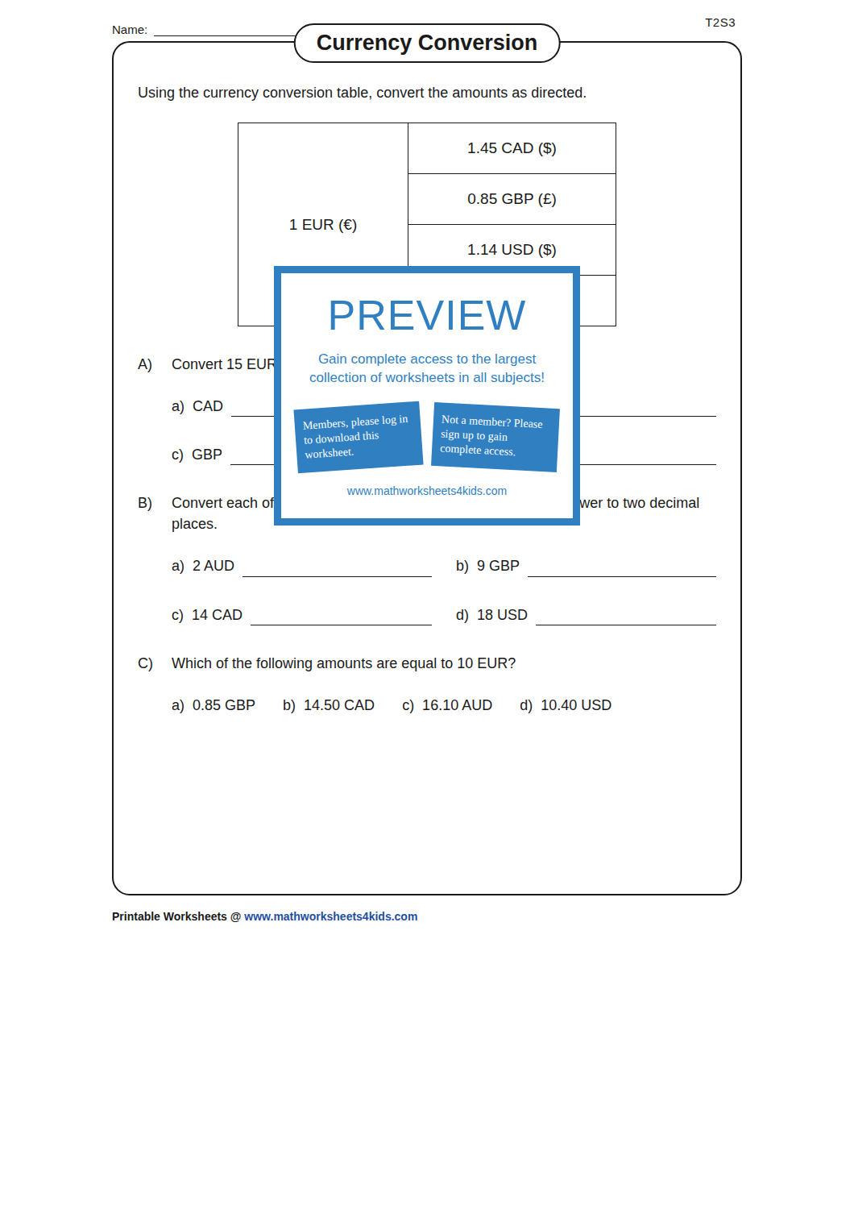Name:
T2S3
Currency Conversion
Using the currency conversion table, convert the amounts as directed.
| 1 EUR (€) | 1.45 CAD ($) |
| 0.85 GBP (£) |
| 1.14 USD ($) |
| 1.61 AUD ($) |
A)
Convert 15 EUR to the following currencies.
a) CAD
b) AUD
c) GBP
d) USD
B)
Convert each of the following amounts to EUR. Round your answer to two decimal places.
a) 2 AUD
b) 9 GBP
c) 14 CAD
d) 18 USD
C)
Which of the following amounts are equal to 10 EUR?
a) 0.85 GBP b) 14.50 CAD c) 16.10 AUD d) 10.40 USD
Printable Worksheets @ www.mathworksheets4kids.com
PREVIEW
Gain complete access to the largest
collection of worksheets in all subjects!
Members, please log in to download this worksheet.
Not a member? Please sign up to gain complete access.
www.mathworksheets4kids.com